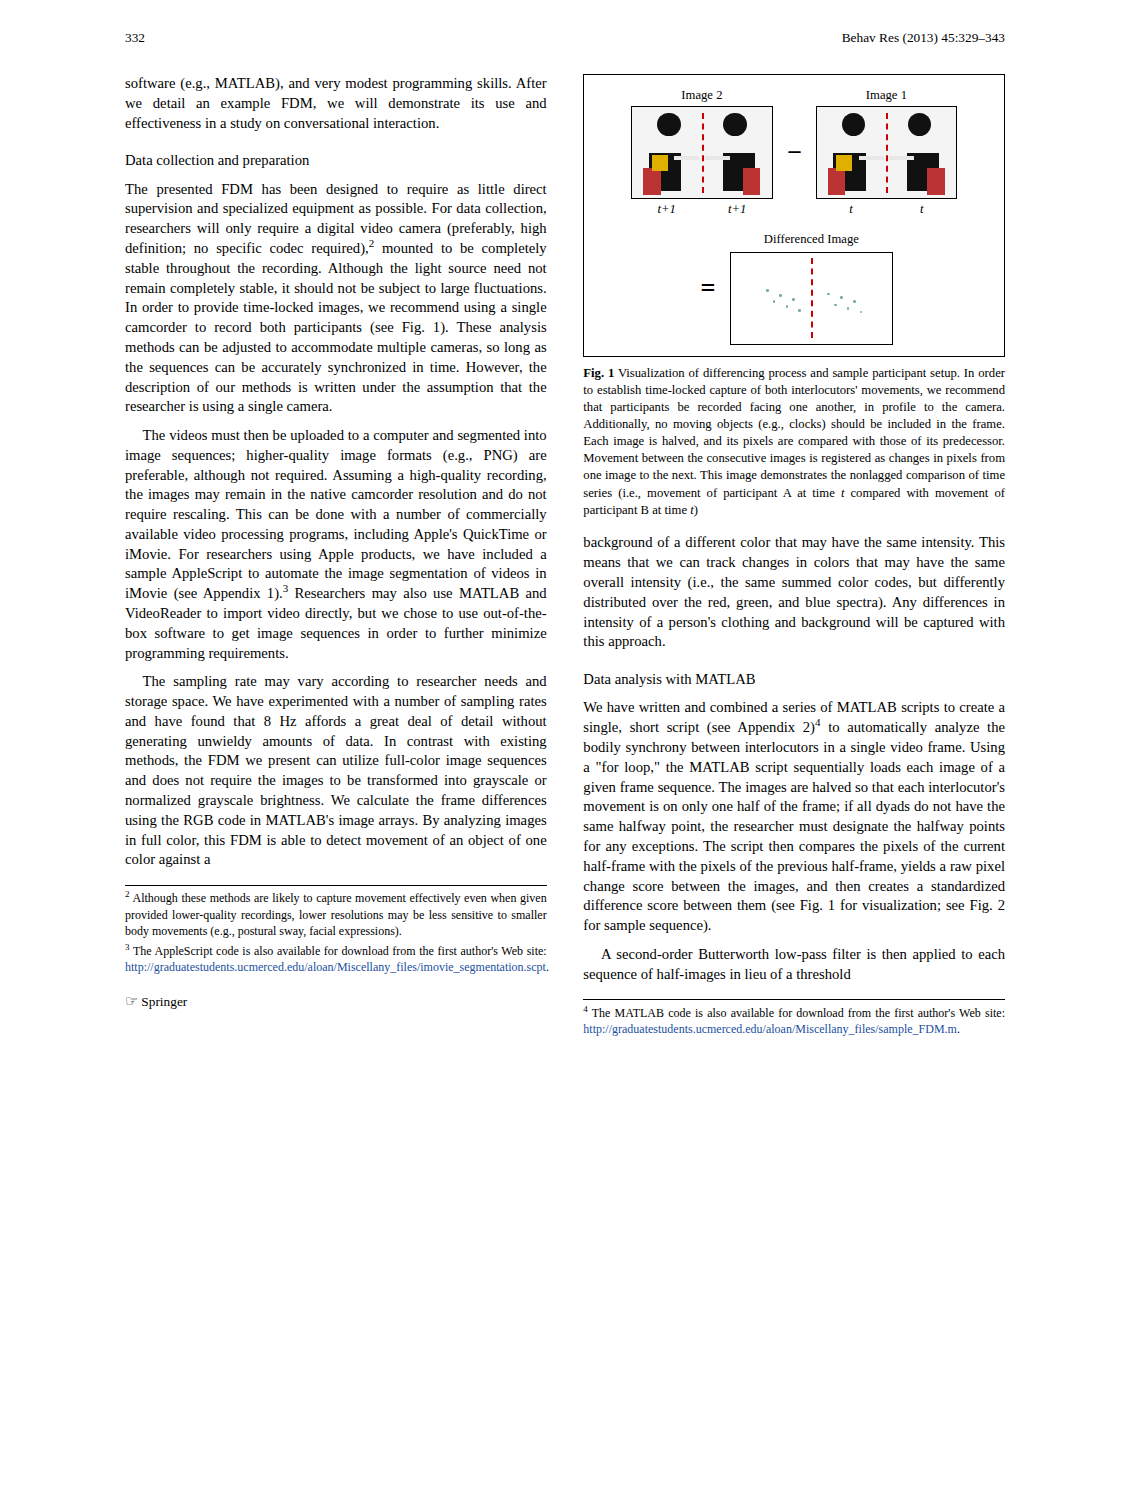332
Behav Res (2013) 45:329–343
software (e.g., MATLAB), and very modest programming skills. After we detail an example FDM, we will demonstrate its use and effectiveness in a study on conversational interaction.
Data collection and preparation
The presented FDM has been designed to require as little direct supervision and specialized equipment as possible. For data collection, researchers will only require a digital video camera (preferably, high definition; no specific codec required),2 mounted to be completely stable throughout the recording. Although the light source need not remain completely stable, it should not be subject to large fluctuations. In order to provide time-locked images, we recommend using a single camcorder to record both participants (see Fig. 1). These analysis methods can be adjusted to accommodate multiple cameras, so long as the sequences can be accurately synchronized in time. However, the description of our methods is written under the assumption that the researcher is using a single camera.
The videos must then be uploaded to a computer and segmented into image sequences; higher-quality image formats (e.g., PNG) are preferable, although not required. Assuming a high-quality recording, the images may remain in the native camcorder resolution and do not require rescaling. This can be done with a number of commercially available video processing programs, including Apple's QuickTime or iMovie. For researchers using Apple products, we have included a sample AppleScript to automate the image segmentation of videos in iMovie (see Appendix 1).3 Researchers may also use MATLAB and VideoReader to import video directly, but we chose to use out-of-the-box software to get image sequences in order to further minimize programming requirements.
The sampling rate may vary according to researcher needs and storage space. We have experimented with a number of sampling rates and have found that 8 Hz affords a great deal of detail without generating unwieldy amounts of data. In contrast with existing methods, the FDM we present can utilize full-color image sequences and does not require the images to be transformed into grayscale or normalized grayscale brightness. We calculate the frame differences using the RGB code in MATLAB's image arrays. By analyzing images in full color, this FDM is able to detect movement of an object of one color against a
2 Although these methods are likely to capture movement effectively even when given provided lower-quality recordings, lower resolutions may be less sensitive to smaller body movements (e.g., postural sway, facial expressions).
3 The AppleScript code is also available for download from the first author's Web site: http://graduatestudents.ucmerced.edu/aloan/Miscellany_files/imovie_segmentation.scpt.
☞ Springer
Image 2
t+1 t+1
−
Image 1
tt
=
Differenced Image
Fig. 1 Visualization of differencing process and sample participant setup. In order to establish time-locked capture of both interlocutors' movements, we recommend that participants be recorded facing one another, in profile to the camera. Additionally, no moving objects (e.g., clocks) should be included in the frame. Each image is halved, and its pixels are compared with those of its predecessor. Movement between the consecutive images is registered as changes in pixels from one image to the next. This image demonstrates the nonlagged comparison of time series (i.e., movement of participant A at time t compared with movement of participant B at time t)
background of a different color that may have the same intensity. This means that we can track changes in colors that may have the same overall intensity (i.e., the same summed color codes, but differently distributed over the red, green, and blue spectra). Any differences in intensity of a person's clothing and background will be captured with this approach.
Data analysis with MATLAB
We have written and combined a series of MATLAB scripts to create a single, short script (see Appendix 2)4 to automatically analyze the bodily synchrony between interlocutors in a single video frame. Using a "for loop," the MATLAB script sequentially loads each image of a given frame sequence. The images are halved so that each interlocutor's movement is on only one half of the frame; if all dyads do not have the same halfway point, the researcher must designate the halfway points for any exceptions. The script then compares the pixels of the current half-frame with the pixels of the previous half-frame, yields a raw pixel change score between the images, and then creates a standardized difference score between them (see Fig. 1 for visualization; see Fig. 2 for sample sequence).
A second-order Butterworth low-pass filter is then applied to each sequence of half-images in lieu of a threshold
4 The MATLAB code is also available for download from the first author's Web site: http://graduatestudents.ucmerced.edu/aloan/Miscellany_files/sample_FDM.m.